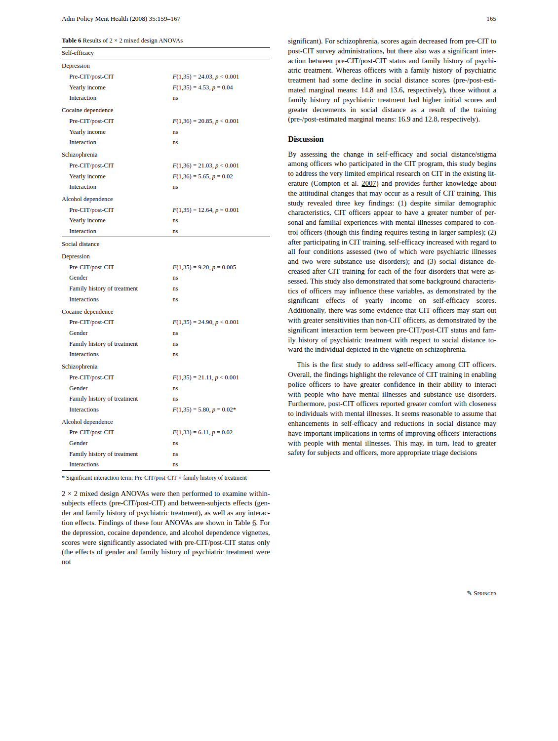Adm Policy Ment Health (2008) 35:159–167 165
Table 6 Results of 2 × 2 mixed design ANOVAs
| Self-efficacy |
| --- |
| Depression |
| Pre-CIT/post-CIT | F (1,35) = 24.03, p < 0.001 |
| Yearly income | F (1,35) = 4.53, p = 0.04 |
| Interaction | ns |
| Cocaine dependence |
| Pre-CIT/post-CIT | F (1,36) = 20.85, p < 0.001 |
| Yearly income | ns |
| Interaction | ns |
| Schizophrenia |
| Pre-CIT/post-CIT | F (1,36) = 21.03, p < 0.001 |
| Yearly income | F (1,36) = 5.65, p = 0.02 |
| Interaction | ns |
| Alcohol dependence |
| Pre-CIT/post-CIT | F (1,35) = 12.64, p = 0.001 |
| Yearly income | ns |
| Interaction | ns |
| Social distance |
| Depression |
| Pre-CIT/post-CIT | F (1,35) = 9.20, p = 0.005 |
| Gender | ns |
| Family history of treatment | ns |
| Interactions | ns |
| Cocaine dependence |
| Pre-CIT/post-CIT | F (1,35) = 24.90, p < 0.001 |
| Gender | ns |
| Family history of treatment | ns |
| Interactions | ns |
| Schizophrenia |
| Pre-CIT/post-CIT | F (1,35) = 21.11, p < 0.001 |
| Gender | ns |
| Family history of treatment | ns |
| Interactions | F (1,35) = 5.80, p = 0.02* |
| Alcohol dependence |
| Pre-CIT/post-CIT | F (1,33) = 6.11, p = 0.02 |
| Gender | ns |
| Family history of treatment | ns |
| Interactions | ns |
* Significant interaction term: Pre-CIT/post-CIT × family history of treatment
2 × 2 mixed design ANOVAs were then performed to examine within-subjects effects (pre-CIT/post-CIT) and between-subjects effects (gender and family history of psychiatric treatment), as well as any interaction effects. Findings of these four ANOVAs are shown in Table 6. For the depression, cocaine dependence, and alcohol dependence vignettes, scores were significantly associated with pre-CIT/post-CIT status only (the effects of gender and family history of psychiatric treatment were not
significant). For schizophrenia, scores again decreased from pre-CIT to post-CIT survey administrations, but there also was a significant interaction between pre-CIT/post-CIT status and family history of psychiatric treatment. Whereas officers with a family history of psychiatric treatment had some decline in social distance scores (pre-/post-estimated marginal means: 14.8 and 13.6, respectively), those without a family history of psychiatric treatment had higher initial scores and greater decrements in social distance as a result of the training (pre-/post-estimated marginal means: 16.9 and 12.8, respectively).
Discussion
By assessing the change in self-efficacy and social distance/stigma among officers who participated in the CIT program, this study begins to address the very limited empirical research on CIT in the existing literature (Compton et al. 2007) and provides further knowledge about the attitudinal changes that may occur as a result of CIT training. This study revealed three key findings: (1) despite similar demographic characteristics, CIT officers appear to have a greater number of personal and familial experiences with mental illnesses compared to control officers (though this finding requires testing in larger samples); (2) after participating in CIT training, self-efficacy increased with regard to all four conditions assessed (two of which were psychiatric illnesses and two were substance use disorders); and (3) social distance decreased after CIT training for each of the four disorders that were assessed. This study also demonstrated that some background characteristics of officers may influence these variables, as demonstrated by the significant effects of yearly income on self-efficacy scores. Additionally, there was some evidence that CIT officers may start out with greater sensitivities than non-CIT officers, as demonstrated by the significant interaction term between pre-CIT/post-CIT status and family history of psychiatric treatment with respect to social distance toward the individual depicted in the vignette on schizophrenia.
This is the first study to address self-efficacy among CIT officers. Overall, the findings highlight the relevance of CIT training in enabling police officers to have greater confidence in their ability to interact with people who have mental illnesses and substance use disorders. Furthermore, post-CIT officers reported greater comfort with closeness to individuals with mental illnesses. It seems reasonable to assume that enhancements in self-efficacy and reductions in social distance may have important implications in terms of improving officers' interactions with people with mental illnesses. This may, in turn, lead to greater safety for subjects and officers, more appropriate triage decisions
✎ Springer